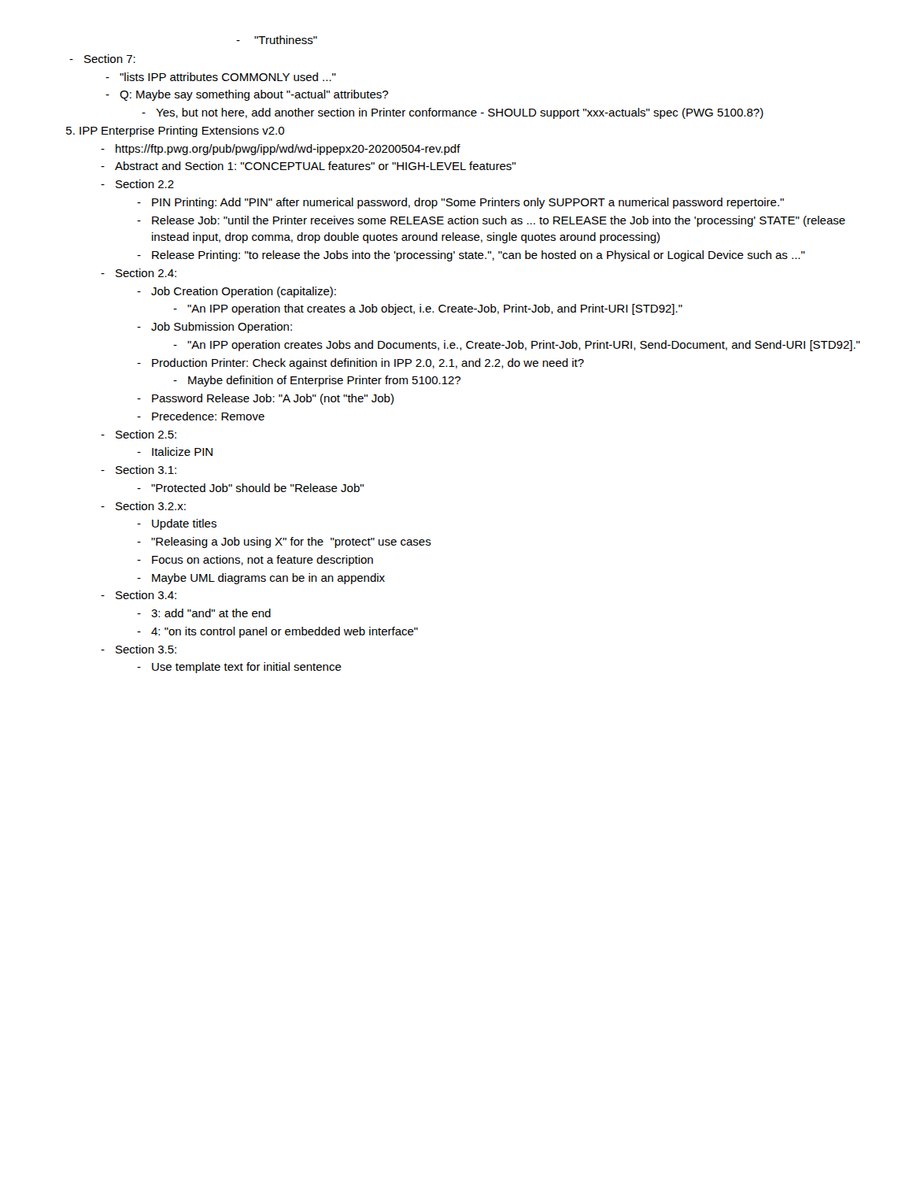"Truthiness"
Section 7:
"lists IPP attributes COMMONLY used ..."
Q: Maybe say something about "-actual" attributes?
Yes, but not here, add another section in Printer conformance - SHOULD support "xxx-actuals" spec (PWG 5100.8?)
IPP Enterprise Printing Extensions v2.0
https://ftp.pwg.org/pub/pwg/ipp/wd/wd-ippepx20-20200504-rev.pdf
Abstract and Section 1: "CONCEPTUAL features" or "HIGH-LEVEL features"
Section 2.2
PIN Printing: Add "PIN" after numerical password, drop "Some Printers only SUPPORT a numerical password repertoire."
Release Job: "until the Printer receives some RELEASE action such as ... to RELEASE the Job into the 'processing' STATE" (release instead input, drop comma, drop double quotes around release, single quotes around processing)
Release Printing: "to release the Jobs into the 'processing' state.", "can be hosted on a Physical or Logical Device such as ..."
Section 2.4:
Job Creation Operation (capitalize):
"An IPP operation that creates a Job object, i.e. Create-Job, Print-Job, and Print-URI [STD92]."
Job Submission Operation:
"An IPP operation creates Jobs and Documents, i.e., Create-Job, Print-Job, Print-URI, Send-Document, and Send-URI [STD92]."
Production Printer: Check against definition in IPP 2.0, 2.1, and 2.2, do we need it?
Maybe definition of Enterprise Printer from 5100.12?
Password Release Job: "A Job" (not "the" Job)
Precedence: Remove
Section 2.5:
Italicize PIN
Section 3.1:
"Protected Job" should be "Release Job"
Section 3.2.x:
Update titles
"Releasing a Job using X" for the "protect" use cases
Focus on actions, not a feature description
Maybe UML diagrams can be in an appendix
Section 3.4:
3: add "and" at the end
4: "on its control panel or embedded web interface"
Section 3.5:
Use template text for initial sentence